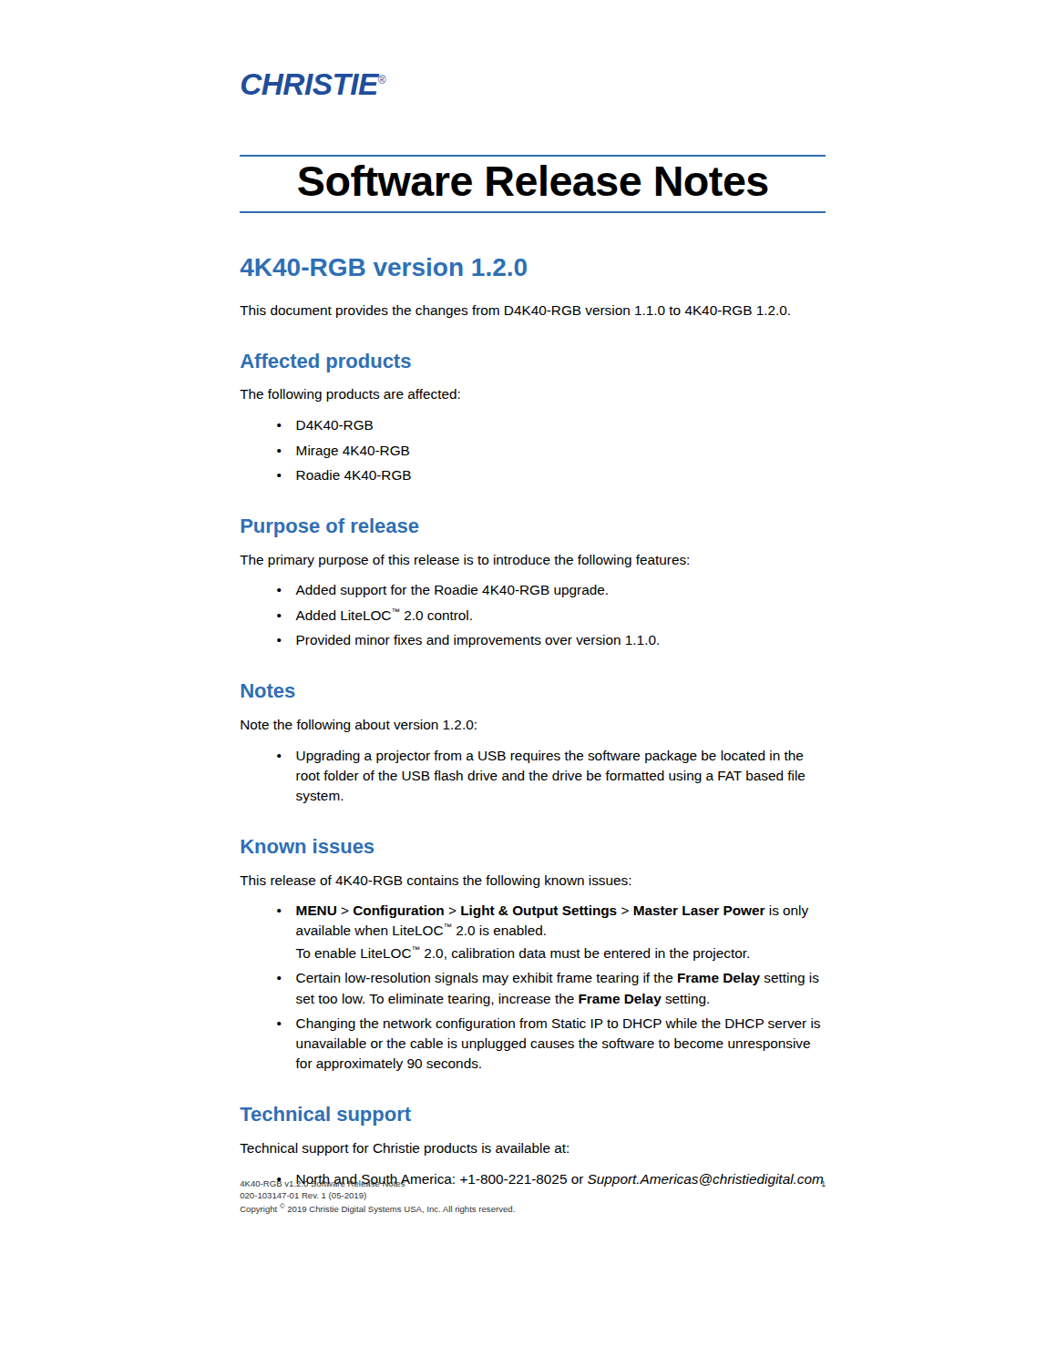CHRISTIE®
Software Release Notes
4K40-RGB version 1.2.0
This document provides the changes from D4K40-RGB version 1.1.0 to 4K40-RGB 1.2.0.
Affected products
The following products are affected:
D4K40-RGB
Mirage 4K40-RGB
Roadie 4K40-RGB
Purpose of release
The primary purpose of this release is to introduce the following features:
Added support for the Roadie 4K40-RGB upgrade.
Added LiteLOC™ 2.0 control.
Provided minor fixes and improvements over version 1.1.0.
Notes
Note the following about version 1.2.0:
Upgrading a projector from a USB requires the software package be located in the root folder of the USB flash drive and the drive be formatted using a FAT based file system.
Known issues
This release of 4K40-RGB contains the following known issues:
MENU > Configuration > Light & Output Settings > Master Laser Power is only available when LiteLOC™ 2.0 is enabled.
To enable LiteLOC™ 2.0, calibration data must be entered in the projector.
Certain low-resolution signals may exhibit frame tearing if the Frame Delay setting is set too low. To eliminate tearing, increase the Frame Delay setting.
Changing the network configuration from Static IP to DHCP while the DHCP server is unavailable or the cable is unplugged causes the software to become unresponsive for approximately 90 seconds.
Technical support
Technical support for Christie products is available at:
North and South America: +1-800-221-8025 or Support.Americas@christiedigital.com
4K40-RGB v1.2.0 Software Release Notes
1
020-103147-01 Rev. 1 (05-2019)
Copyright © 2019 Christie Digital Systems USA, Inc. All rights reserved.